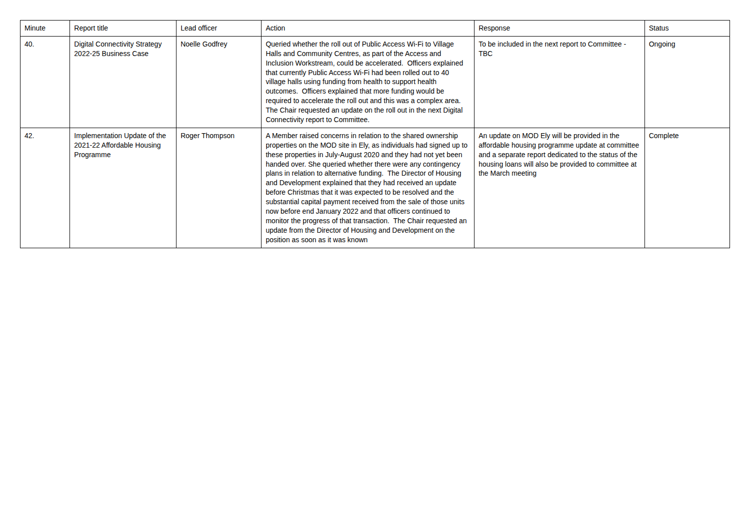| Minute | Report title | Lead officer | Action | Response | Status |
| --- | --- | --- | --- | --- | --- |
| 40. | Digital Connectivity Strategy 2022-25 Business Case | Noelle Godfrey | Queried whether the roll out of Public Access Wi-Fi to Village Halls and Community Centres, as part of the Access and Inclusion Workstream, could be accelerated. Officers explained that currently Public Access Wi-Fi had been rolled out to 40 village halls using funding from health to support health outcomes. Officers explained that more funding would be required to accelerate the roll out and this was a complex area. The Chair requested an update on the roll out in the next Digital Connectivity report to Committee. | To be included in the next report to Committee - TBC | Ongoing |
| 42. | Implementation Update of the 2021-22 Affordable Housing Programme | Roger Thompson | A Member raised concerns in relation to the shared ownership properties on the MOD site in Ely, as individuals had signed up to these properties in July-August 2020 and they had not yet been handed over. She queried whether there were any contingency plans in relation to alternative funding. The Director of Housing and Development explained that they had received an update before Christmas that it was expected to be resolved and the substantial capital payment received from the sale of those units now before end January 2022 and that officers continued to monitor the progress of that transaction. The Chair requested an update from the Director of Housing and Development on the position as soon as it was known | An update on MOD Ely will be provided in the affordable housing programme update at committee and a separate report dedicated to the status of the housing loans will also be provided to committee at the March meeting | Complete |